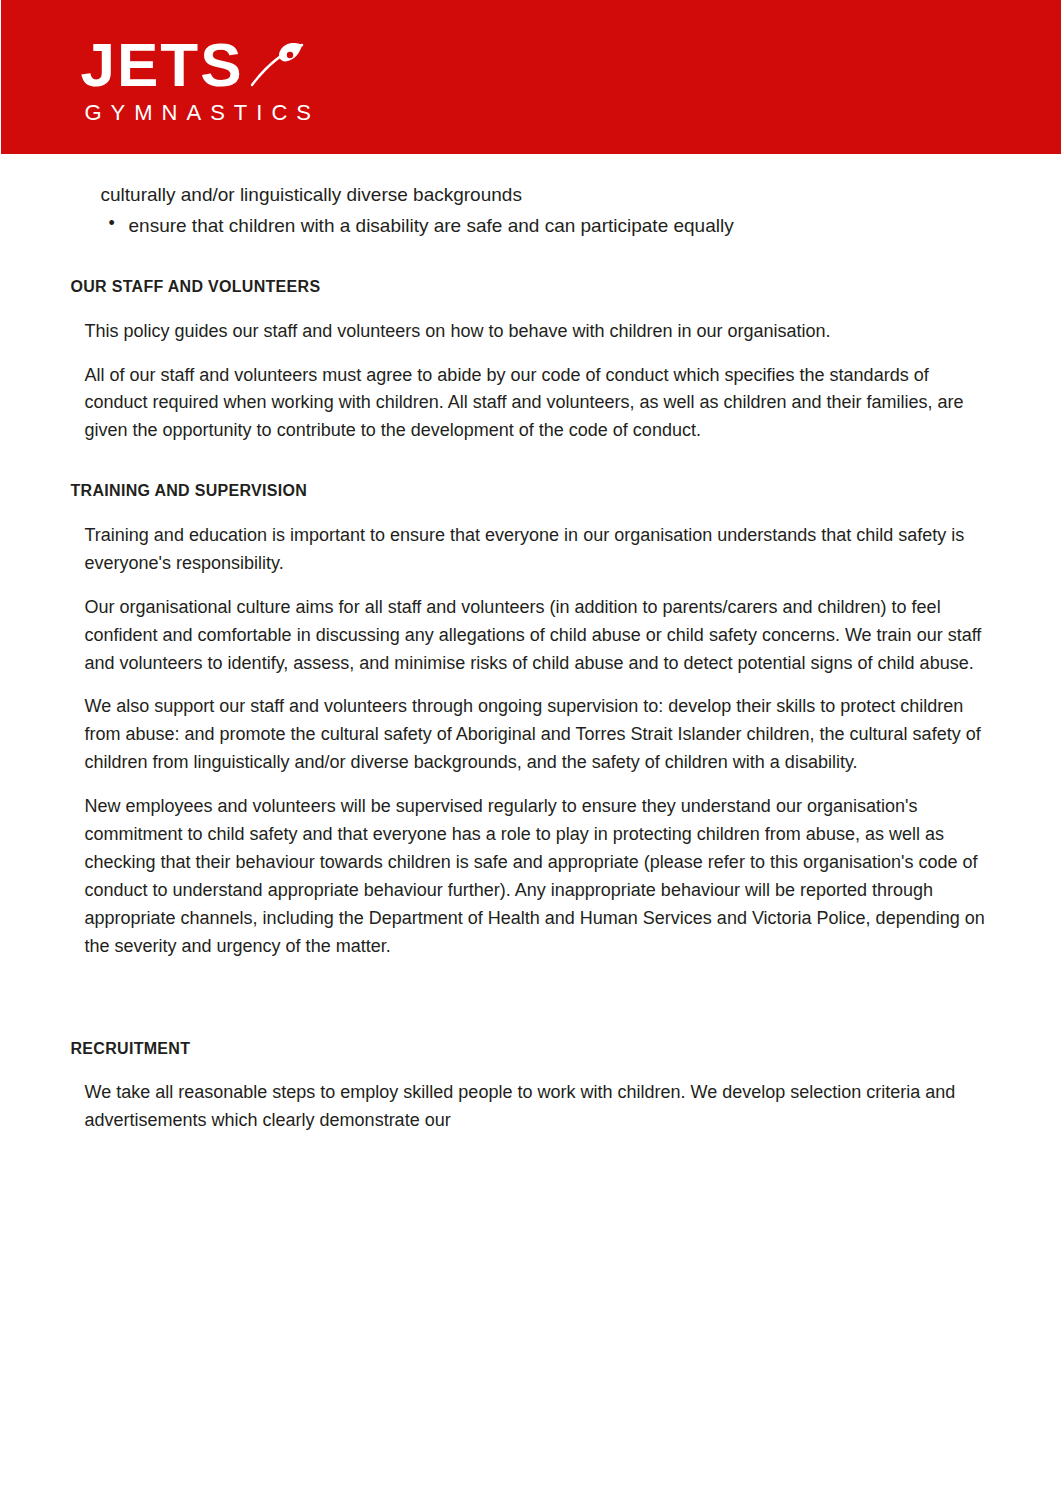JETS
GYMNASTICS
culturally and/or linguistically diverse backgrounds
ensure that children with a disability are safe and can participate equally
OUR STAFF AND VOLUNTEERS
This policy guides our staff and volunteers on how to behave with children in our organisation.
All of our staff and volunteers must agree to abide by our code of conduct which specifies the standards of conduct required when working with children. All staff and volunteers, as well as children and their families, are given the opportunity to contribute to the development of the code of conduct.
TRAINING AND SUPERVISION
Training and education is important to ensure that everyone in our organisation understands that child safety is everyone's responsibility.
Our organisational culture aims for all staff and volunteers (in addition to parents/carers and children) to feel confident and comfortable in discussing any allegations of child abuse or child safety concerns. We train our staff and volunteers to identify, assess, and minimise risks of child abuse and to detect potential signs of child abuse.
We also support our staff and volunteers through ongoing supervision to: develop their skills to protect children from abuse: and promote the cultural safety of Aboriginal and Torres Strait Islander children, the cultural safety of children from linguistically and/or diverse backgrounds, and the safety of children with a disability.
New employees and volunteers will be supervised regularly to ensure they understand our organisation's commitment to child safety and that everyone has a role to play in protecting children from abuse, as well as checking that their behaviour towards children is safe and appropriate (please refer to this organisation's code of conduct to understand appropriate behaviour further). Any inappropriate behaviour will be reported through appropriate channels, including the Department of Health and Human Services and Victoria Police, depending on the severity and urgency of the matter.
RECRUITMENT
We take all reasonable steps to employ skilled people to work with children. We develop selection criteria and advertisements which clearly demonstrate our